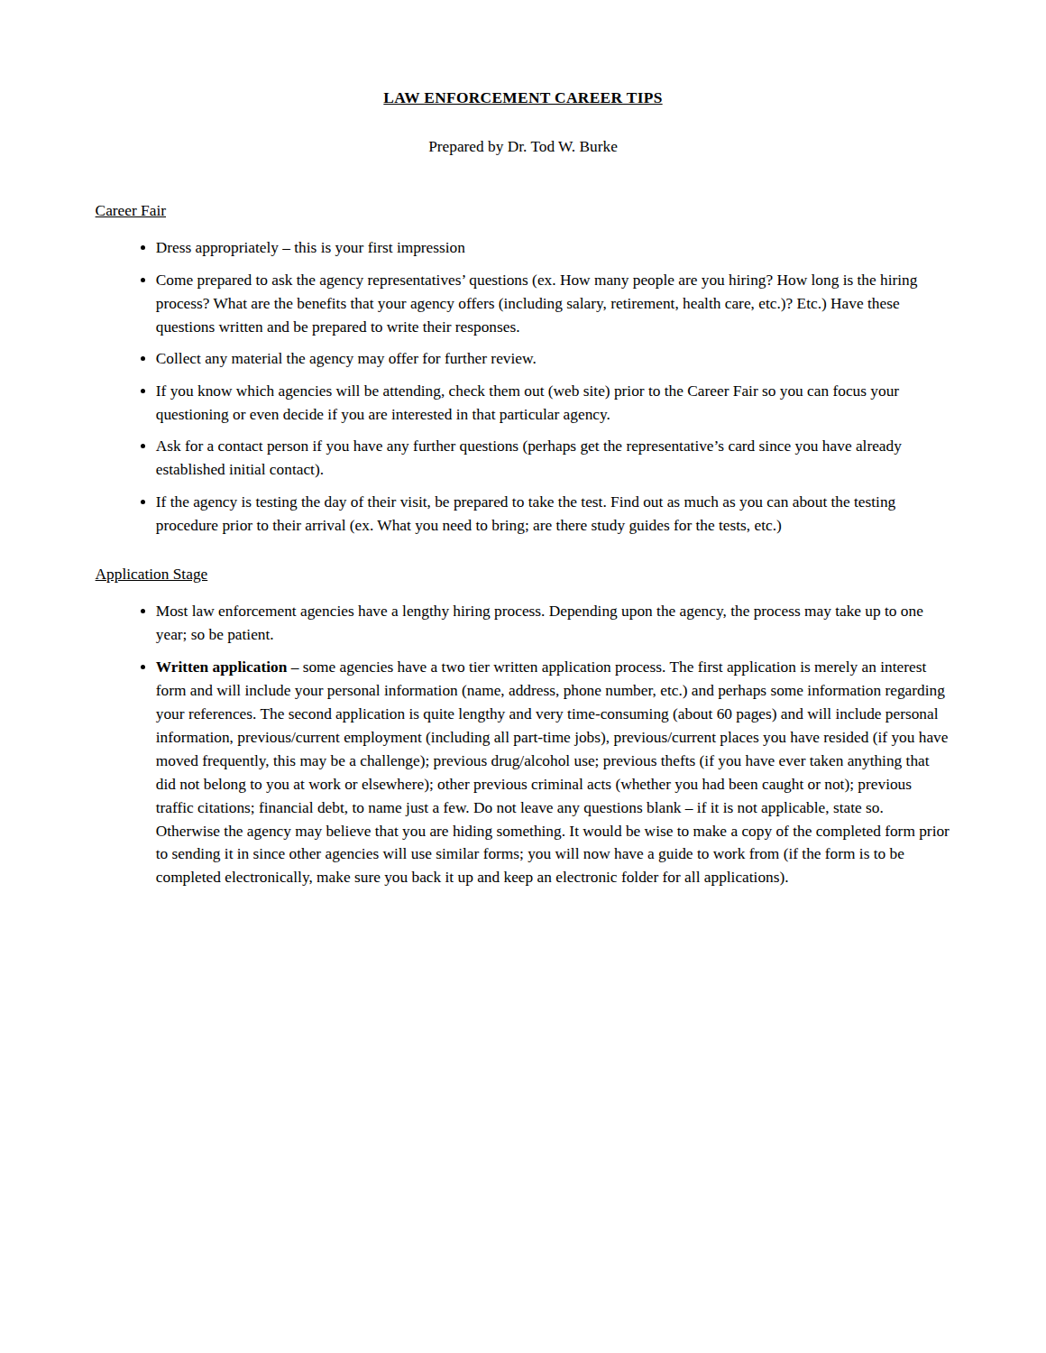LAW ENFORCEMENT CAREER TIPS
Prepared by Dr. Tod W. Burke
Career Fair
Dress appropriately – this is your first impression
Come prepared to ask the agency representatives’ questions (ex. How many people are you hiring? How long is the hiring process? What are the benefits that your agency offers (including salary, retirement, health care, etc.)? Etc.) Have these questions written and be prepared to write their responses.
Collect any material the agency may offer for further review.
If you know which agencies will be attending, check them out (web site) prior to the Career Fair so you can focus your questioning or even decide if you are interested in that particular agency.
Ask for a contact person if you have any further questions (perhaps get the representative’s card since you have already established initial contact).
If the agency is testing the day of their visit, be prepared to take the test. Find out as much as you can about the testing procedure prior to their arrival (ex. What you need to bring; are there study guides for the tests, etc.)
Application Stage
Most law enforcement agencies have a lengthy hiring process. Depending upon the agency, the process may take up to one year; so be patient.
Written application – some agencies have a two tier written application process. The first application is merely an interest form and will include your personal information (name, address, phone number, etc.) and perhaps some information regarding your references. The second application is quite lengthy and very time-consuming (about 60 pages) and will include personal information, previous/current employment (including all part-time jobs), previous/current places you have resided (if you have moved frequently, this may be a challenge); previous drug/alcohol use; previous thefts (if you have ever taken anything that did not belong to you at work or elsewhere); other previous criminal acts (whether you had been caught or not); previous traffic citations; financial debt, to name just a few. Do not leave any questions blank – if it is not applicable, state so. Otherwise the agency may believe that you are hiding something. It would be wise to make a copy of the completed form prior to sending it in since other agencies will use similar forms; you will now have a guide to work from (if the form is to be completed electronically, make sure you back it up and keep an electronic folder for all applications).